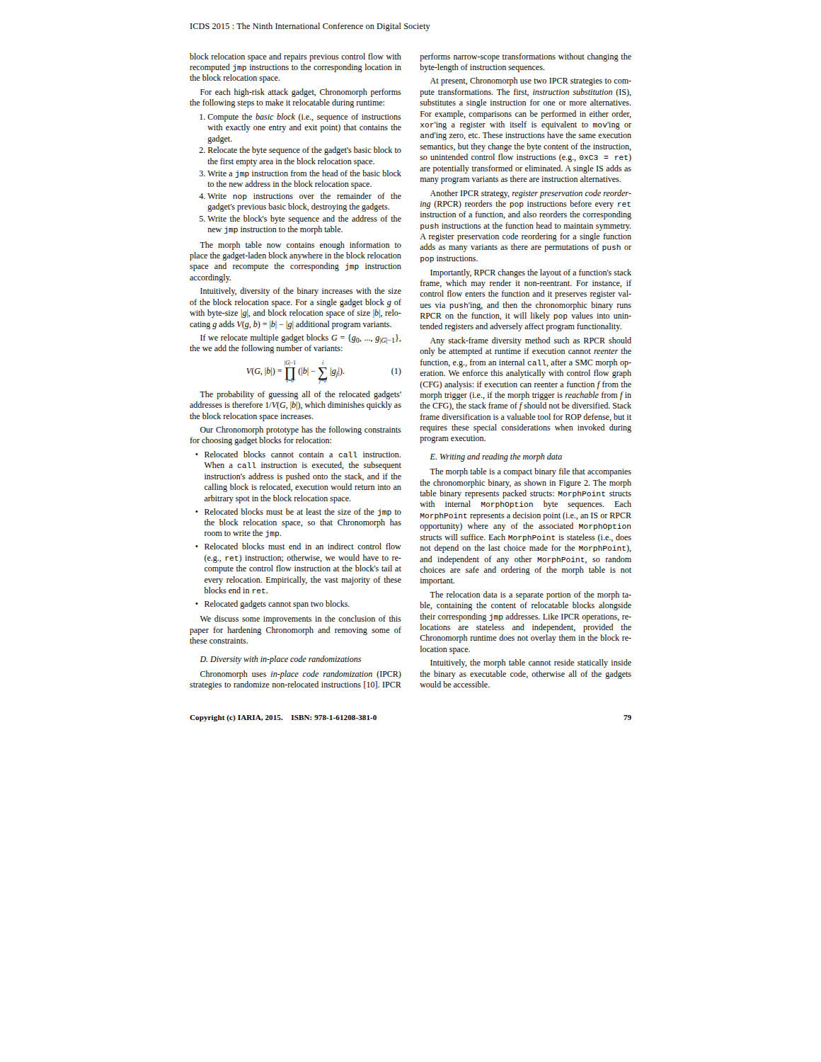ICDS 2015 : The Ninth International Conference on Digital Society
block relocation space and repairs previous control flow with recomputed jmp instructions to the corresponding location in the block relocation space.
For each high-risk attack gadget, Chronomorph performs the following steps to make it relocatable during runtime:
Compute the basic block (i.e., sequence of instructions with exactly one entry and exit point) that contains the gadget.
Relocate the byte sequence of the gadget's basic block to the first empty area in the block relocation space.
Write a jmp instruction from the head of the basic block to the new address in the block relocation space.
Write nop instructions over the remainder of the gadget's previous basic block, destroying the gadgets.
Write the block's byte sequence and the address of the new jmp instruction to the morph table.
The morph table now contains enough information to place the gadget-laden block anywhere in the block relocation space and recompute the corresponding jmp instruction accordingly.
Intuitively, diversity of the binary increases with the size of the block relocation space. For a single gadget block g of with byte-size |g|, and block relocation space of size |b|, relocating g adds V(g, b) = |b| − |g| additional program variants.
If we relocate multiple gadget blocks G = {g0, ..., g|G|−1}, the we add the following number of variants:
V(G, |b|) = |G|−1∏i=0 (|b| − i∑j=0 |gj|). (1)
The probability of guessing all of the relocated gadgets' addresses is therefore 1/V(G, |b|), which diminishes quickly as the block relocation space increases.
Our Chronomorph prototype has the following constraints for choosing gadget blocks for relocation:
Relocated blocks cannot contain a call instruction. When a call instruction is executed, the subsequent instruction's address is pushed onto the stack, and if the calling block is relocated, execution would return into an arbitrary spot in the block relocation space.
Relocated blocks must be at least the size of the jmp to the block relocation space, so that Chronomorph has room to write the jmp.
Relocated blocks must end in an indirect control flow (e.g., ret) instruction; otherwise, we would have to recompute the control flow instruction at the block's tail at every relocation. Empirically, the vast majority of these blocks end in ret.
Relocated gadgets cannot span two blocks.
We discuss some improvements in the conclusion of this paper for hardening Chronomorph and removing some of these constraints.
D. Diversity with in-place code randomizations
Chronomorph uses in-place code randomization (IPCR) strategies to randomize non-relocated instructions [10]. IPCR performs narrow-scope transformations without changing the byte-length of instruction sequences.
At present, Chronomorph use two IPCR strategies to compute transformations. The first, instruction substitution (IS), substitutes a single instruction for one or more alternatives. For example, comparisons can be performed in either order, xor'ing a register with itself is equivalent to mov'ing or and'ing zero, etc. These instructions have the same execution semantics, but they change the byte content of the instruction, so unintended control flow instructions (e.g., 0xC3 = ret) are potentially transformed or eliminated. A single IS adds as many program variants as there are instruction alternatives.
Another IPCR strategy, register preservation code reordering (RPCR) reorders the pop instructions before every ret instruction of a function, and also reorders the corresponding push instructions at the function head to maintain symmetry. A register preservation code reordering for a single function adds as many variants as there are permutations of push or pop instructions.
Importantly, RPCR changes the layout of a function's stack frame, which may render it non-reentrant. For instance, if control flow enters the function and it preserves register values via push'ing, and then the chronomorphic binary runs RPCR on the function, it will likely pop values into unintended registers and adversely affect program functionality.
Any stack-frame diversity method such as RPCR should only be attempted at runtime if execution cannot reenter the function, e.g., from an internal call, after a SMC morph operation. We enforce this analytically with control flow graph (CFG) analysis: if execution can reenter a function f from the morph trigger (i.e., if the morph trigger is reachable from f in the CFG), the stack frame of f should not be diversified. Stack frame diversification is a valuable tool for ROP defense, but it requires these special considerations when invoked during program execution.
E. Writing and reading the morph data
The morph table is a compact binary file that accompanies the chronomorphic binary, as shown in Figure 2. The morph table binary represents packed structs: MorphPoint structs with internal MorphOption byte sequences. Each MorphPoint represents a decision point (i.e., an IS or RPCR opportunity) where any of the associated MorphOption structs will suffice. Each MorphPoint is stateless (i.e., does not depend on the last choice made for the MorphPoint), and independent of any other MorphPoint, so random choices are safe and ordering of the morph table is not important.
The relocation data is a separate portion of the morph table, containing the content of relocatable blocks alongside their corresponding jmp addresses. Like IPCR operations, relocations are stateless and independent, provided the Chronomorph runtime does not overlay them in the block relocation space.
Intuitively, the morph table cannot reside statically inside the binary as executable code, otherwise all of the gadgets would be accessible.
Copyright (c) IARIA, 2015. ISBN: 978-1-61208-381-0 79